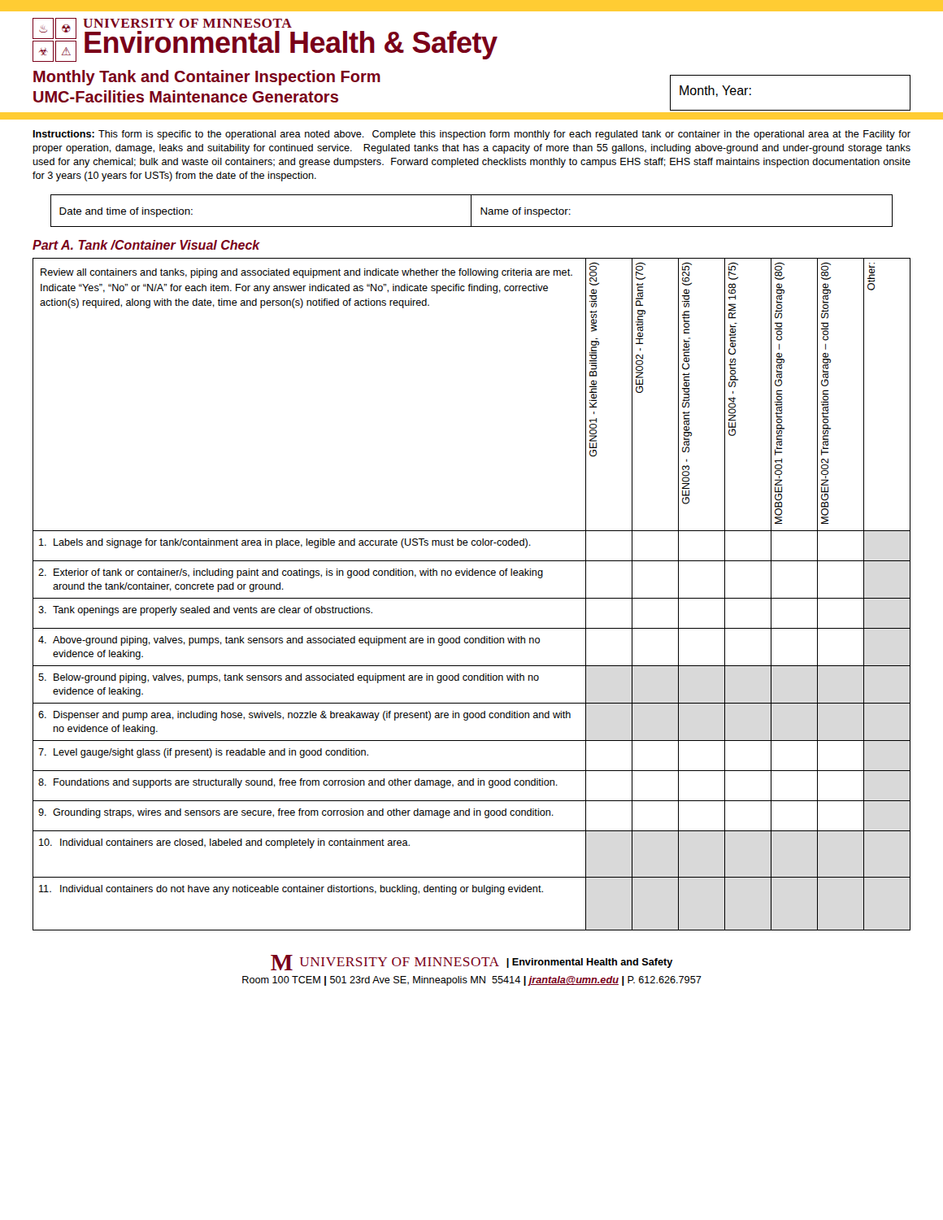♨
☢
☣
⚠
UNIVERSITY OF MINNESOTA
Environmental Health & Safety
Monthly Tank and Container Inspection Form
UMC-Facilities Maintenance Generators
Month, Year:
Instructions: This form is specific to the operational area noted above. Complete this inspection form monthly for each regulated tank or container in the operational area at the Facility for proper operation, damage, leaks and suitability for continued service. Regulated tanks that has a capacity of more than 55 gallons, including above-ground and under-ground storage tanks used for any chemical; bulk and waste oil containers; and grease dumpsters. Forward completed checklists monthly to campus EHS staff; EHS staff maintains inspection documentation onsite for 3 years (10 years for USTs) from the date of the inspection.
| Date and time of inspection: | Name of inspector: |
Part A. Tank /Container Visual Check
| Review all containers and tanks, piping and associated equipment and indicate whether the following criteria are met. Indicate “Yes”, “No” or “N/A” for each item. For any answer indicated as “No”, indicate specific finding, corrective action(s) required, along with the date, time and person(s) notified of actions required. | GEN001 - Kiehle Building, west side (200) | GEN002 - Heating Plant (70) | GEN003 - Sargeant Student Center, north side (625) | GEN004 - Sports Center, RM 168 (75) | MOBGEN-001 Transportation Garage – cold Storage (80) | MOBGEN-002 Transportation Garage – cold Storage (80) | Other: |
| 1. Labels and signage for tank/containment area in place, legible and accurate (USTs must be color-coded). | | | | | | | |
| 2. Exterior of tank or container/s, including paint and coatings, is in good condition, with no evidence of leaking around the tank/container, concrete pad or ground. | | | | | | | |
| 3. Tank openings are properly sealed and vents are clear of obstructions. | | | | | | | |
| 4. Above-ground piping, valves, pumps, tank sensors and associated equipment are in good condition with no evidence of leaking. | | | | | | | |
| 5. Below-ground piping, valves, pumps, tank sensors and associated equipment are in good condition with no evidence of leaking. | | | | | | | |
| 6. Dispenser and pump area, including hose, swivels, nozzle & breakaway (if present) are in good condition and with no evidence of leaking. | | | | | | | |
| 7. Level gauge/sight glass (if present) is readable and in good condition. | | | | | | | |
| 8. Foundations and supports are structurally sound, free from corrosion and other damage, and in good condition. | | | | | | | |
| 9. Grounding straps, wires and sensors are secure, free from corrosion and other damage and in good condition. | | | | | | | |
| 10. Individual containers are closed, labeled and completely in containment area. | | | | | | | |
| 11. Individual containers do not have any noticeable container distortions, buckling, denting or bulging evident. | | | | | | | |
M UNIVERSITY OF MINNESOTA | Environmental Health and Safety
Room 100 TCEM | 501 23rd Ave SE, Minneapolis MN 55414 | jrantala@umn.edu | P. 612.626.7957